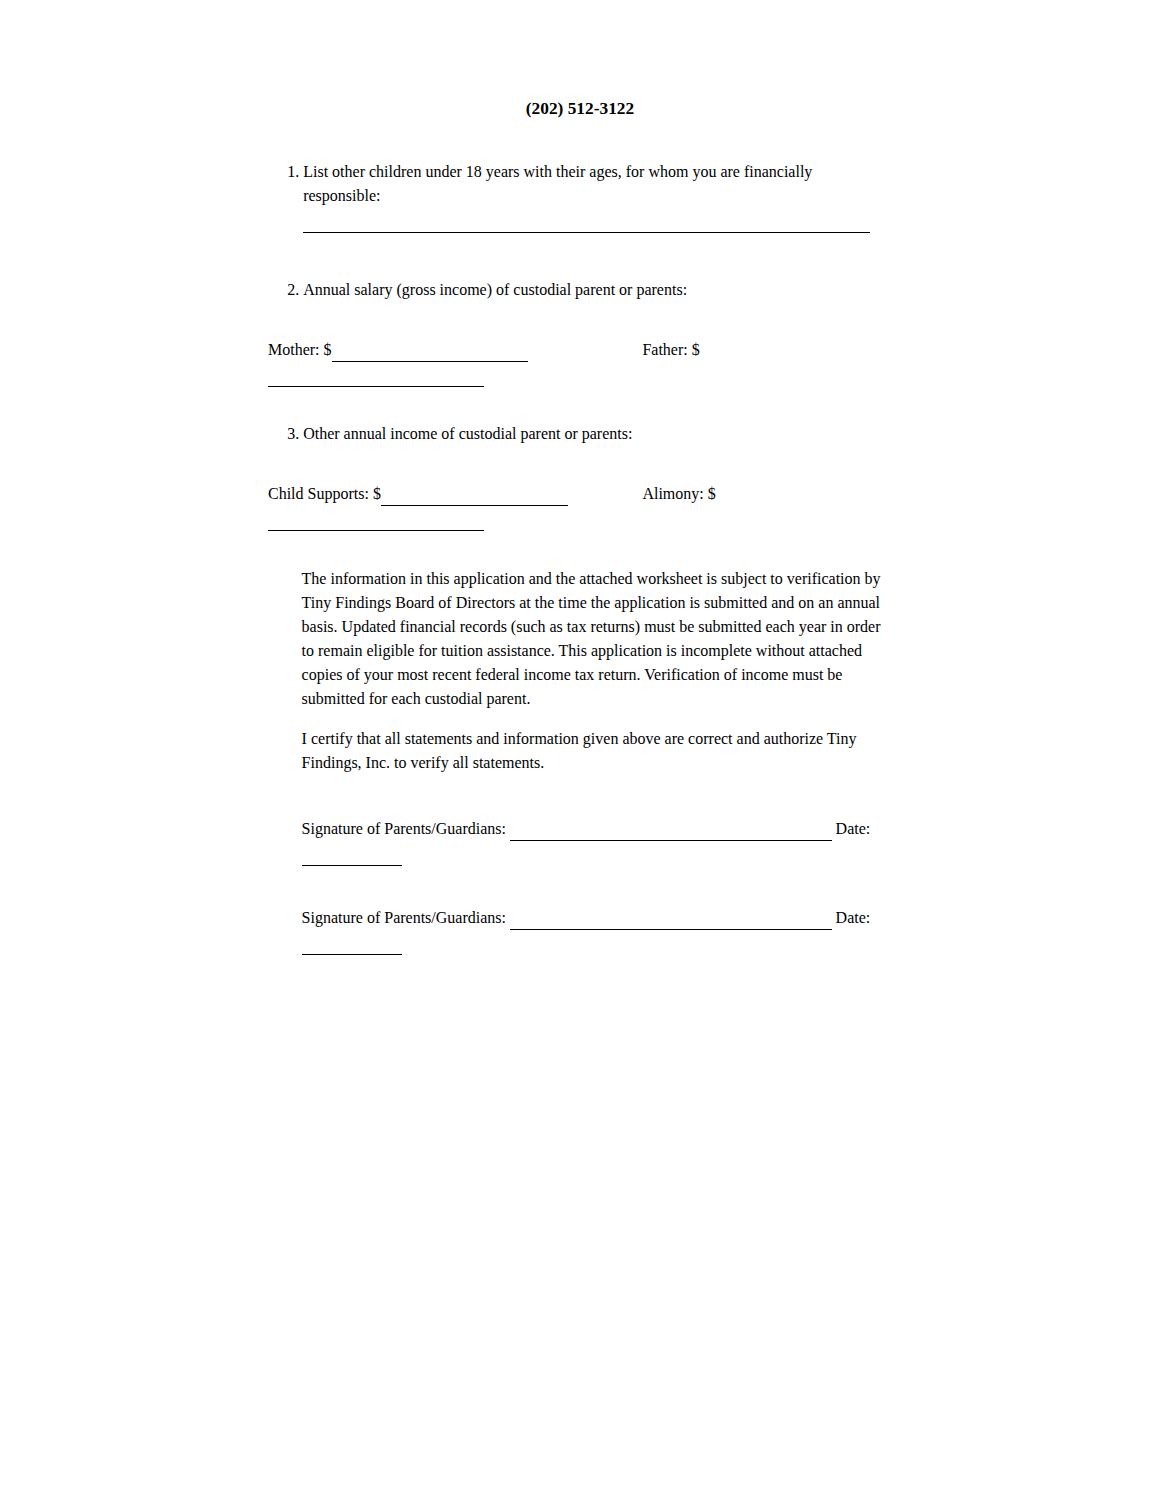(202) 512-3122
List other children under 18 years with their ages, for whom you are financially responsible:
Annual salary (gross income) of custodial parent or parents:
Mother: $ Father: $
Other annual income of custodial parent or parents:
Child Supports: $ Alimony: $
The information in this application and the attached worksheet is subject to verification by Tiny Findings Board of Directors at the time the application is submitted and on an annual basis. Updated financial records (such as tax returns) must be submitted each year in order to remain eligible for tuition assistance. This application is incomplete without attached copies of your most recent federal income tax return. Verification of income must be submitted for each custodial parent.
I certify that all statements and information given above are correct and authorize Tiny Findings, Inc. to verify all statements.
Signature of Parents/Guardians: Date:
Signature of Parents/Guardians: Date: